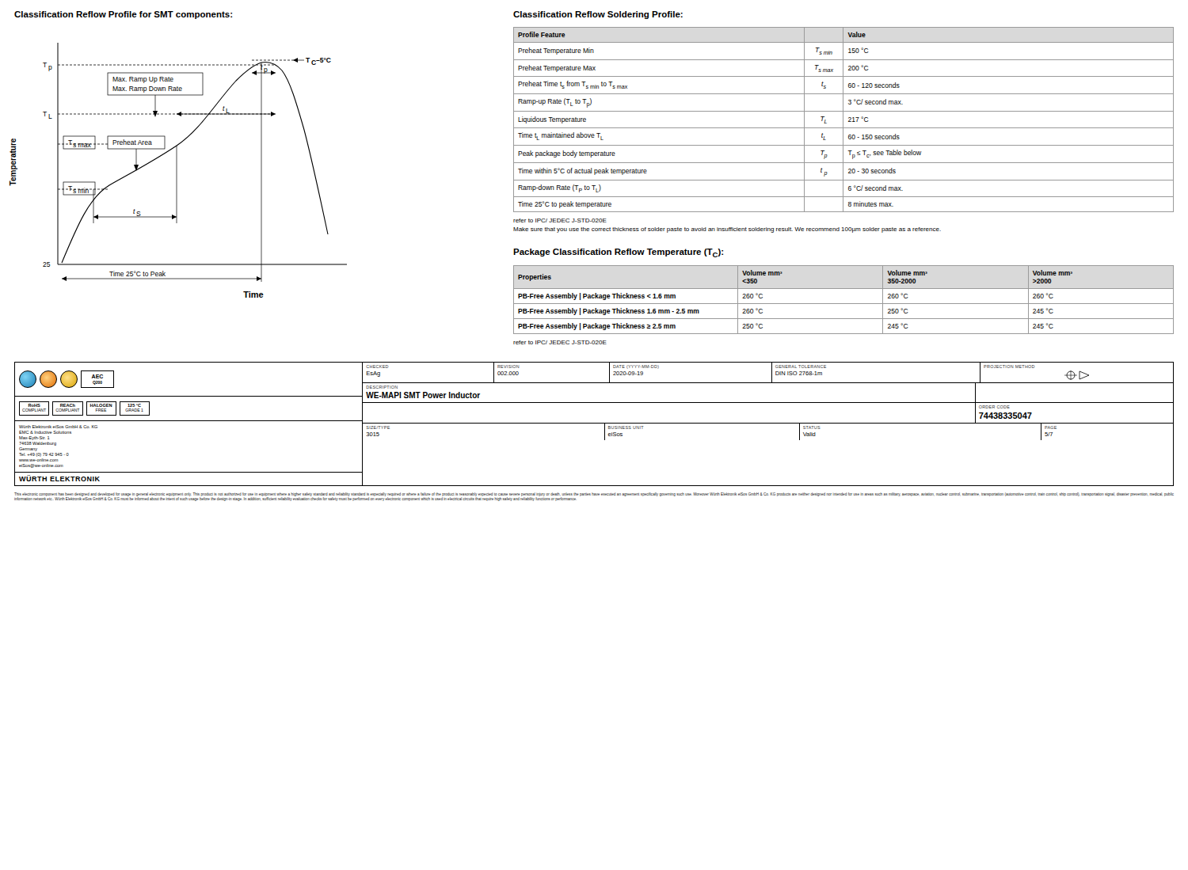Classification Reflow Profile for SMT components:
Temperature
T p T L 25 T s max T s min Preheat Area Max. Ramp Up Rate Max. Ramp Down Rate T C –5°C t p t L t S Time 25°C to Peak
Time
Classification Reflow Soldering Profile:
| Profile Feature | | Value |
| --- | --- | --- |
| Preheat Temperature Min | T s min | 150 °C |
| Preheat Temperature Max | T s max | 200 °C |
| Preheat Time t s from T s min to T s max | t s | 60 - 120 seconds |
| Ramp-up Rate (T L to T p ) | | 3 °C/ second max. |
| Liquidous Temperature | T L | 217 °C |
| Time t L maintained above T L | t L | 60 - 150 seconds |
| Peak package body temperature | T p | T p ≤ T c , see Table below |
| Time within 5°C of actual peak temperature | t p | 20 - 30 seconds |
| Ramp-down Rate (T P to T L ) | | 6 °C/ second max. |
| Time 25°C to peak temperature | | 8 minutes max. |
refer to IPC/ JEDEC J-STD-020E
Make sure that you use the correct thickness of solder paste to avoid an insufficient soldering result. We recommend 100µm solder paste as a reference.
Package Classification Reflow Temperature (TC):
| Properties | Volume mm³ <350 | Volume mm³ 350-2000 | Volume mm³ >2000 |
| --- | --- | --- | --- |
| PB-Free Assembly / Package Thickness < 1.6 mm | 260 °C | 260 °C | 260 °C |
| PB-Free Assembly / Package Thickness 1.6 mm - 2.5 mm | 260 °C | 250 °C | 245 °C |
| PB-Free Assembly / Package Thickness ≥ 2.5 mm | 250 °C | 245 °C | 245 °C |
refer to IPC/ JEDEC J-STD-020E
AEC
Q200
RoHSCOMPLIANT
REACh COMPLIANT
HALOGENFREE
125 °CGRADE 1
Würth Elektronik eiSos GmbH & Co. KG
EMC & Inductive Solutions
Max-Eyth-Str. 1
74638 Waldenburg
Germany
Tel. +49 (0) 79 42 945 - 0
www.we-online.com
eiSos@we-online.com
WÜRTH ELEKTRONIK
Checked
EsAg
Revision
002.000
Date (YYYY-MM-DD)
2020-09-19
General Tolerance
DIN ISO 2768-1m
Projection Method
Description
WE-MAPI SMT Power Inductor
Order Code
74438335047
Size/Type
3015
Business Unit
eiSos
Status
Valid
Page
5/7
This electronic component has been designed and developed for usage in general electronic equipment only. This product is not authorized for use in equipment where a higher safety standard and reliability standard is especially required or where a failure of the product is reasonably expected to cause severe personal injury or death, unless the parties have executed an agreement specifically governing such use. Moreover Würth Elektronik eiSos GmbH & Co. KG products are neither designed nor intended for use in areas such as military, aerospace, aviation, nuclear control, submarine, transportation (automotive control, train control, ship control), transportation signal, disaster prevention, medical, public information network etc.. Würth Elektronik eiSos GmbH & Co. KG must be informed about the intent of such usage before the design-in stage. In addition, sufficient reliability evaluation checks for safety must be performed on every electronic component which is used in electrical circuits that require high safety and reliability functions or performance.